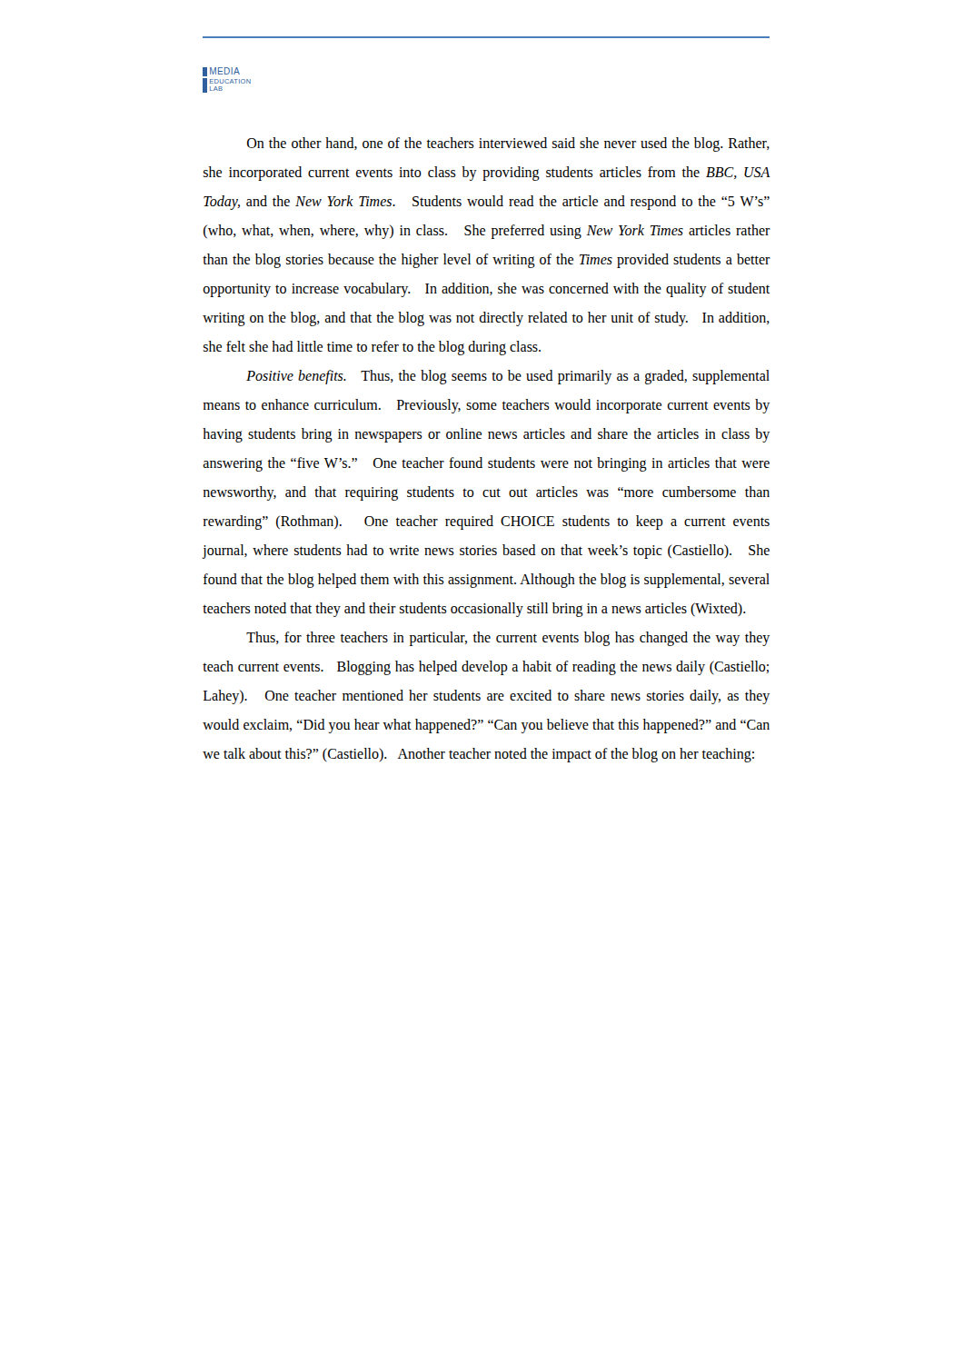Media
Education
Lab
On the other hand, one of the teachers interviewed said she never used the blog. Rather, she incorporated current events into class by providing students articles from the BBC, USA Today, and the New York Times. Students would read the article and respond to the “5 W’s” (who, what, when, where, why) in class. She preferred using New York Times articles rather than the blog stories because the higher level of writing of the Times provided students a better opportunity to increase vocabulary. In addition, she was concerned with the quality of student writing on the blog, and that the blog was not directly related to her unit of study. In addition, she felt she had little time to refer to the blog during class.
Positive benefits. Thus, the blog seems to be used primarily as a graded, supplemental means to enhance curriculum. Previously, some teachers would incorporate current events by having students bring in newspapers or online news articles and share the articles in class by answering the “five W’s.” One teacher found students were not bringing in articles that were newsworthy, and that requiring students to cut out articles was “more cumbersome than rewarding” (Rothman). One teacher required CHOICE students to keep a current events journal, where students had to write news stories based on that week’s topic (Castiello). She found that the blog helped them with this assignment. Although the blog is supplemental, several teachers noted that they and their students occasionally still bring in a news articles (Wixted).
Thus, for three teachers in particular, the current events blog has changed the way they teach current events. Blogging has helped develop a habit of reading the news daily (Castiello; Lahey). One teacher mentioned her students are excited to share news stories daily, as they would exclaim, “Did you hear what happened?” “Can you believe that this happened?” and “Can we talk about this?” (Castiello). Another teacher noted the impact of the blog on her teaching: